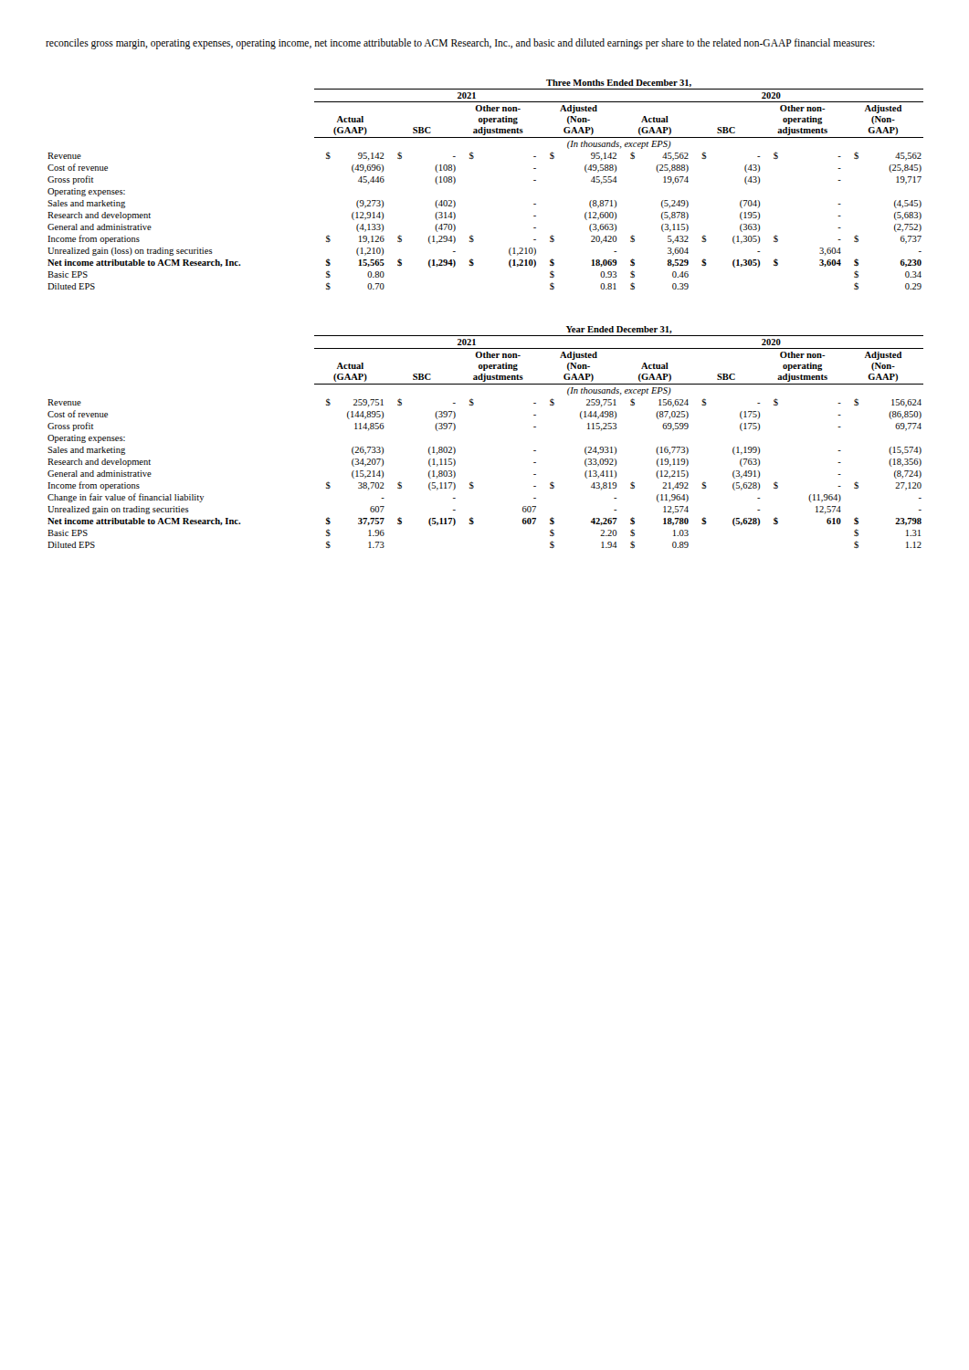reconciles gross margin, operating expenses, operating income, net income attributable to ACM Research, Inc., and basic and diluted earnings per share to the related non-GAAP financial measures:
| | Three Months Ended December 31, |
| | 2021 | 2020 |
| | Actual (GAAP) | SBC | Other non- operating adjustments | Adjusted (Non- GAAP) | Actual (GAAP) | SBC | Other non- operating adjustments | Adjusted (Non- GAAP) |
| | (In thousands, except EPS) |
| Revenue | $ | 95,142 | $ | - | $ | - | $ | 95,142 | $ | 45,562 | $ | - | $ | - | $ | 45,562 |
| Cost of revenue | | (49,696) | | (108) | | - | | (49,588) | | (25,888) | | (43) | | - | | (25,845) |
| Gross profit | | 45,446 | | (108) | | - | | 45,554 | | 19,674 | | (43) | | - | | 19,717 |
| Operating expenses: | |
| Sales and marketing | | (9,273) | | (402) | | - | | (8,871) | | (5,249) | | (704) | | - | | (4,545) |
| Research and development | | (12,914) | | (314) | | - | | (12,600) | | (5,878) | | (195) | | - | | (5,683) |
| General and administrative | | (4,133) | | (470) | | - | | (3,663) | | (3,115) | | (363) | | - | | (2,752) |
| Income from operations | $ | 19,126 | $ | (1,294) | $ | - | $ | 20,420 | $ | 5,432 | $ | (1,305) | $ | - | $ | 6,737 |
| Unrealized gain (loss) on trading securities | | (1,210) | | - | | (1,210) | | - | | 3,604 | | - | | 3,604 | | - |
| Net income attributable to ACM Research, Inc. | $ | 15,565 | $ | (1,294) | $ | (1,210) | $ | 18,069 | $ | 8,529 | $ | (1,305) | $ | 3,604 | $ | 6,230 |
| Basic EPS | $ | 0.80 | | | | | $ | 0.93 | $ | 0.46 | | | | | $ | 0.34 |
| Diluted EPS | $ | 0.70 | | | | | $ | 0.81 | $ | 0.39 | | | | | $ | 0.29 |
| | Year Ended December 31, |
| | 2021 | 2020 |
| | Actual (GAAP) | SBC | Other non- operating adjustments | Adjusted (Non- GAAP) | Actual (GAAP) | SBC | Other non- operating adjustments | Adjusted (Non- GAAP) |
| | (In thousands, except EPS) |
| Revenue | $ | 259,751 | $ | - | $ | - | $ | 259,751 | $ | 156,624 | $ | - | $ | - | $ | 156,624 |
| Cost of revenue | | (144,895) | | (397) | | - | | (144,498) | | (87,025) | | (175) | | - | | (86,850) |
| Gross profit | | 114,856 | | (397) | | - | | 115,253 | | 69,599 | | (175) | | - | | 69,774 |
| Operating expenses: | |
| Sales and marketing | | (26,733) | | (1,802) | | - | | (24,931) | | (16,773) | | (1,199) | | - | | (15,574) |
| Research and development | | (34,207) | | (1,115) | | - | | (33,092) | | (19,119) | | (763) | | - | | (18,356) |
| General and administrative | | (15,214) | | (1,803) | | - | | (13,411) | | (12,215) | | (3,491) | | - | | (8,724) |
| Income from operations | $ | 38,702 | $ | (5,117) | $ | - | $ | 43,819 | $ | 21,492 | $ | (5,628) | $ | - | $ | 27,120 |
| Change in fair value of financial liability | | - | | - | | - | | - | | (11,964) | | - | | (11,964) | | - |
| Unrealized gain on trading securities | | 607 | | - | | 607 | | - | | 12,574 | | - | | 12,574 | | - |
| Net income attributable to ACM Research, Inc. | $ | 37,757 | $ | (5,117) | $ | 607 | $ | 42,267 | $ | 18,780 | $ | (5,628) | $ | 610 | $ | 23,798 |
| Basic EPS | $ | 1.96 | | | | | $ | 2.20 | $ | 1.03 | | | | | $ | 1.31 |
| Diluted EPS | $ | 1.73 | | | | | $ | 1.94 | $ | 0.89 | | | | | $ | 1.12 |